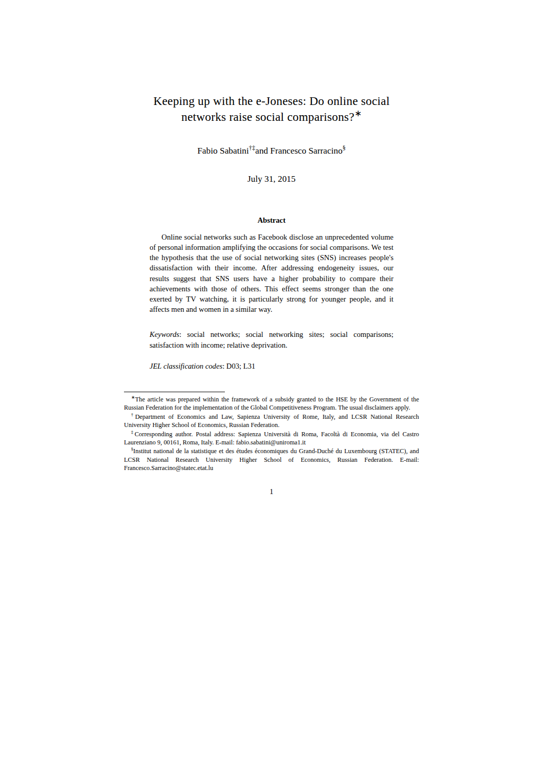Keeping up with the e-Joneses: Do online social
networks raise social comparisons?∗
Fabio Sabatini†‡and Francesco Sarracino§
July 31, 2015
Abstract
Online social networks such as Facebook disclose an unprecedented volume of personal information amplifying the occasions for social comparisons. We test the hypothesis that the use of social networking sites (SNS) increases people's dissatisfaction with their income. After addressing endogeneity issues, our results suggest that SNS users have a higher probability to compare their achievements with those of others. This effect seems stronger than the one exerted by TV watching, it is particularly strong for younger people, and it affects men and women in a similar way.
Keywords: social networks; social networking sites; social comparisons; satisfaction with income; relative deprivation.
JEL classification codes: D03; L31
∗The article was prepared within the framework of a subsidy granted to the HSE by the Government of the Russian Federation for the implementation of the Global Competitiveness Program. The usual disclaimers apply.
†Department of Economics and Law, Sapienza University of Rome, Italy, and LCSR National Research University Higher School of Economics, Russian Federation.
‡Corresponding author. Postal address: Sapienza Università di Roma, Facoltà di Economia, via del Castro Laurenziano 9, 00161, Roma, Italy. E-mail: fabio.sabatini@uniroma1.it
§Institut national de la statistique et des études économiques du Grand-Duché du Luxembourg (STATEC), and LCSR National Research University Higher School of Economics, Russian Federation. E-mail: Francesco.Sarracino@statec.etat.lu
1